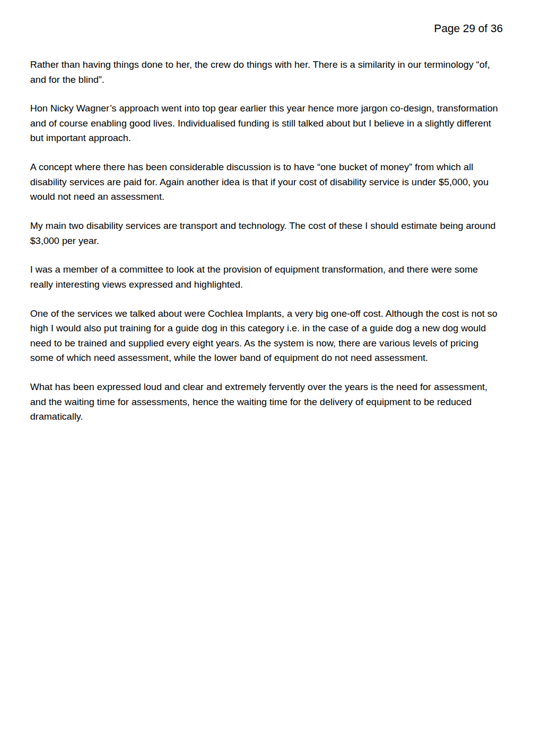Page 29 of 36
Rather than having things done to her, the crew do things with her. There is a similarity in our terminology “of, and for the blind”.
Hon Nicky Wagner’s approach went into top gear earlier this year hence more jargon co-design, transformation and of course enabling good lives. Individualised funding is still talked about but I believe in a slightly different but important approach.
A concept where there has been considerable discussion is to have “one bucket of money” from which all disability services are paid for. Again another idea is that if your cost of disability service is under $5,000, you would not need an assessment.
My main two disability services are transport and technology. The cost of these I should estimate being around $3,000 per year.
I was a member of a committee to look at the provision of equipment transformation, and there were some really interesting views expressed and highlighted.
One of the services we talked about were Cochlea Implants, a very big one-off cost. Although the cost is not so high I would also put training for a guide dog in this category i.e. in the case of a guide dog a new dog would need to be trained and supplied every eight years. As the system is now, there are various levels of pricing some of which need assessment, while the lower band of equipment do not need assessment.
What has been expressed loud and clear and extremely fervently over the years is the need for assessment, and the waiting time for assessments, hence the waiting time for the delivery of equipment to be reduced dramatically.